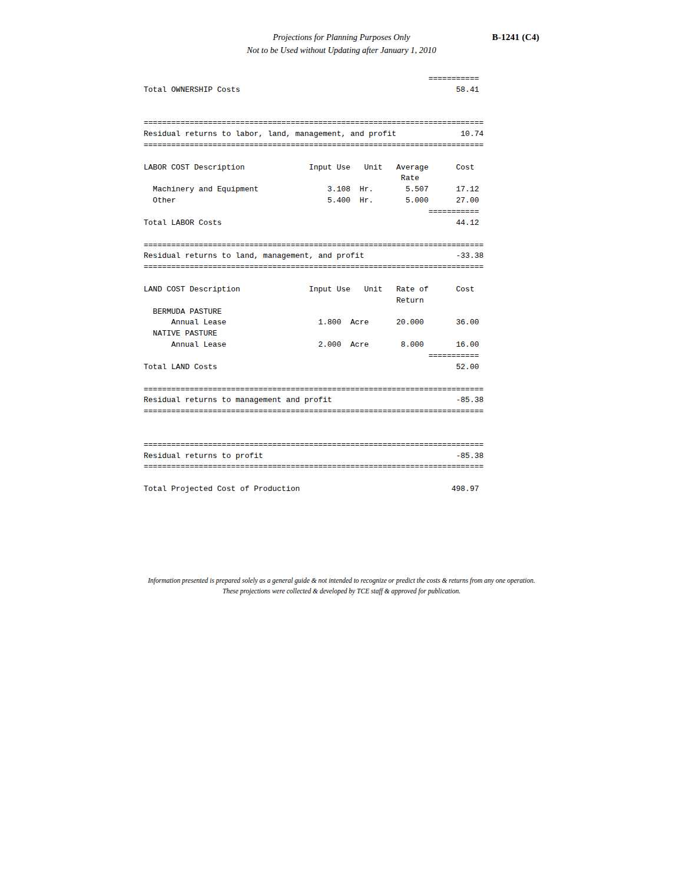B-1241 (C4)
Projections for Planning Purposes Only
Not to be Used without Updating after January 1, 2010
                                                              ===========
Total OWNERSHIP Costs                                               58.41


==========================================================================
Residual returns to labor, land, management, and profit              10.74
==========================================================================

LABOR COST Description              Input Use   Unit   Average      Cost
                                                        Rate
  Machinery and Equipment               3.108  Hr.       5.507      17.12
  Other                                 5.400  Hr.       5.000      27.00
                                                              ===========
Total LABOR Costs                                                   44.12

==========================================================================
Residual returns to land, management, and profit                    -33.38
==========================================================================

LAND COST Description               Input Use   Unit   Rate of      Cost
                                                       Return
  BERMUDA PASTURE
      Annual Lease                    1.800  Acre      20.000       36.00
  NATIVE PASTURE
      Annual Lease                    2.000  Acre       8.000       16.00
                                                              ===========
Total LAND Costs                                                    52.00

==========================================================================
Residual returns to management and profit                           -85.38
==========================================================================


==========================================================================
Residual returns to profit                                          -85.38
==========================================================================

Total Projected Cost of Production                                 498.97
Information presented is prepared solely as a general guide & not intended to recognize or predict the costs & returns from any one operation.
These projections were collected & developed by TCE staff & approved for publication.